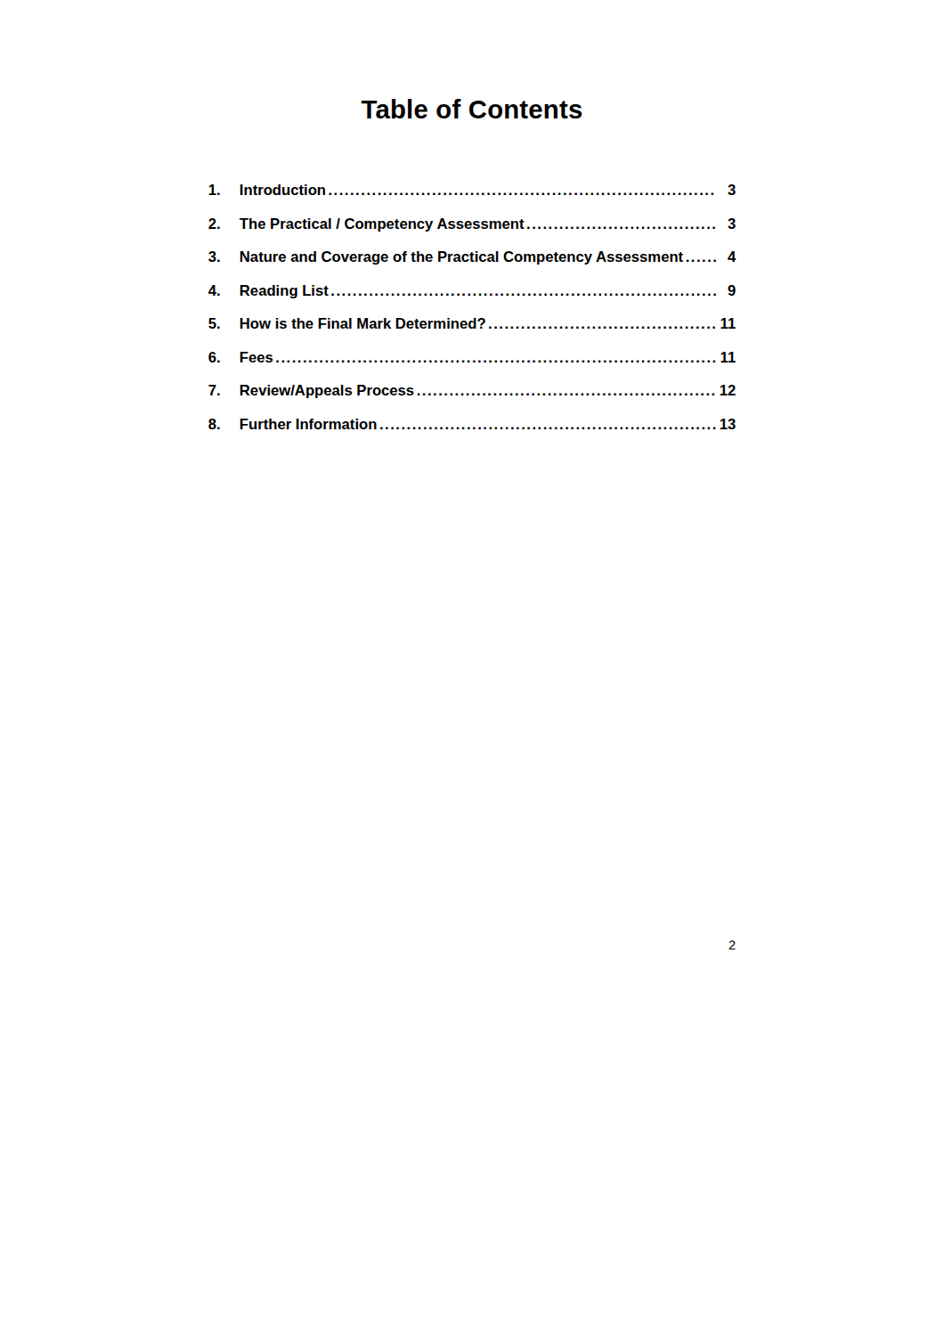Table of Contents
1. Introduction ....................................................................................................... 3
2. The Practical / Competency Assessment ......................................................... 3
3. Nature and Coverage of the Practical Competency Assessment .................. 4
4. Reading List ..................................................................................................... 9
5. How is the Final Mark Determined? ............................................................. 11
6. Fees ..................................................................................................................... 11
7. Review/Appeals Process ............................................................................. 12
8. Further Information ....................................................................................... 13
2